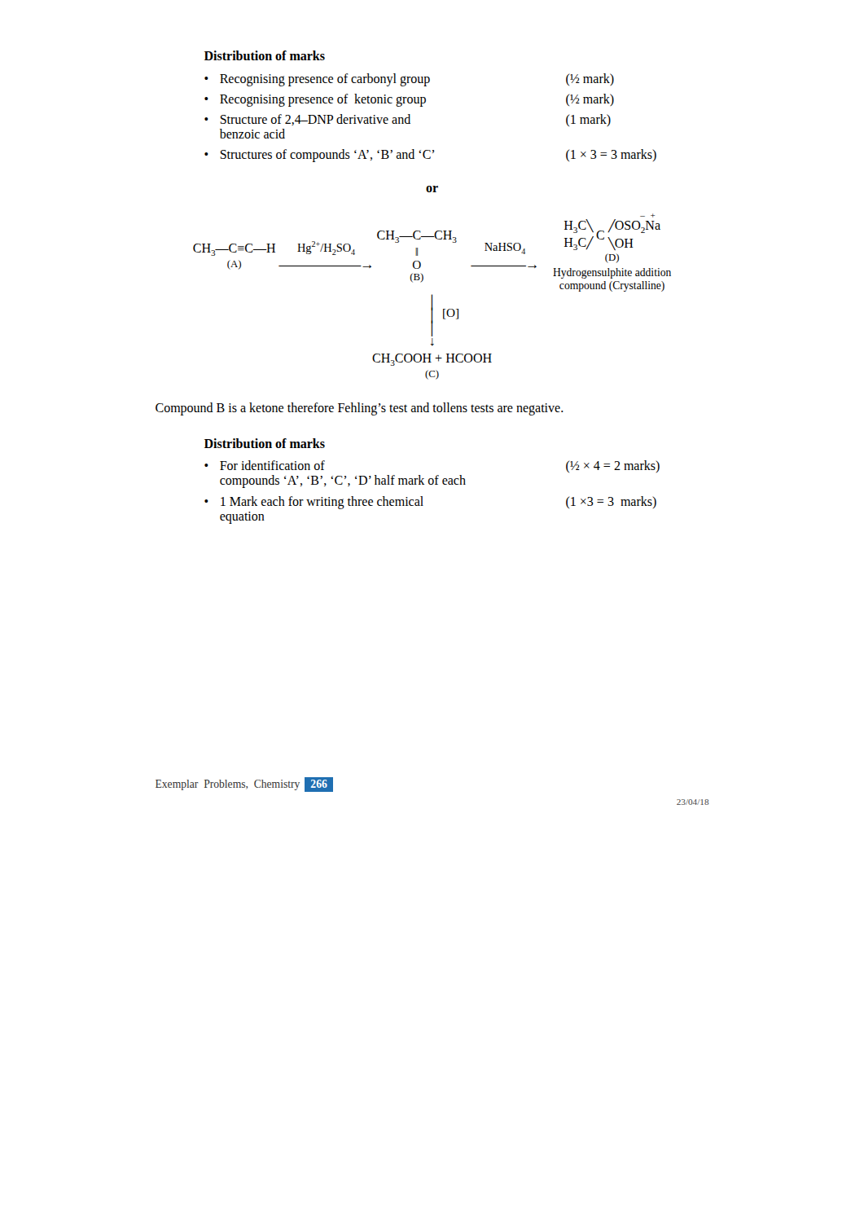Distribution of marks
•Recognising presence of carbonyl group(½ mark)
•Recognising presence of ketonic group(½ mark)
•Structure of 2,4–DNP derivative and
benzoic acid(1 mark)
•Structures of compounds ‘A’, ‘B’ and ‘C’(1 × 3 = 3 marks)
or
| CH 3 —C≡C—H (A) | Hg 2+ /H 2 SO 4 ——————→ | CH 3 —C—CH 3 ‖ O (B) | NaHSO 4 ————→ | / H 3 C ╲ / C / ╱ OSO 2 – + Na / / H 3 C ╱ / ╲ OH / (D) Hydrogensulphite addition compound (Crystalline) |
| | │ │ [O] │ ↓ | |
| | CH 3 COOH + HCOOH (C) | |
Compound B is a ketone therefore Fehling’s test and tollens tests are negative.
Distribution of marks
•For identification of
compounds ‘A’, ‘B’, ‘C’, ‘D’ half mark of each(½ × 4 = 2 marks)
•1 Mark each for writing three chemical
equation(1 ×3 = 3 marks)
Exemplar Problems, Chemistry266
23/04/18